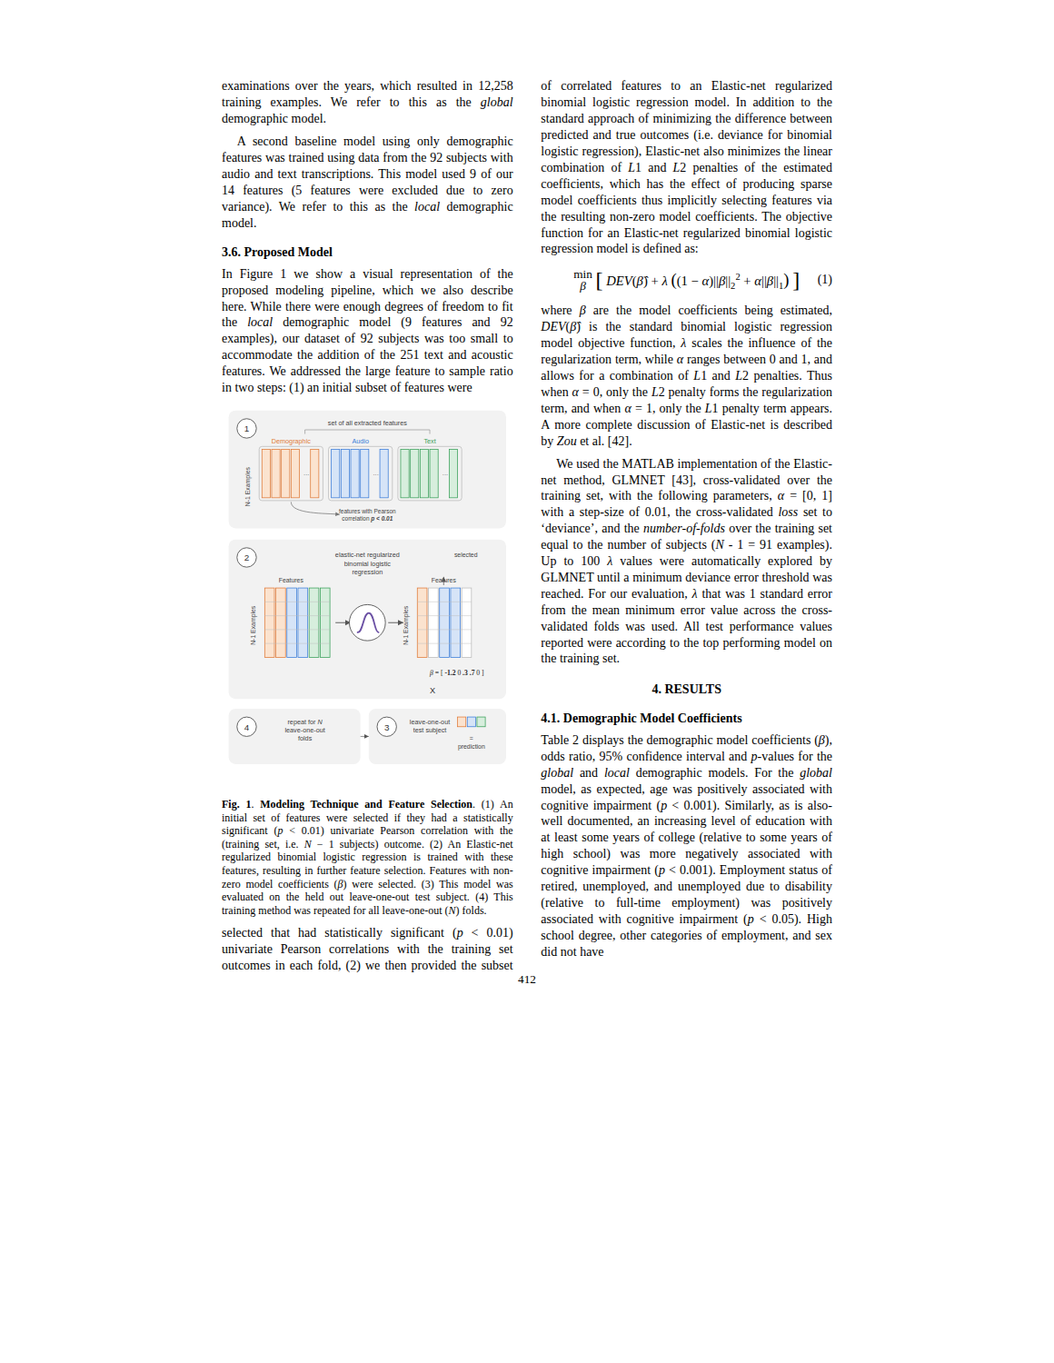examinations over the years, which resulted in 12,258 training examples. We refer to this as the global demographic model.
A second baseline model using only demographic features was trained using data from the 92 subjects with audio and text transcriptions. This model used 9 of our 14 features (5 features were excluded due to zero variance). We refer to this as the local demographic model.
3.6. Proposed Model
In Figure 1 we show a visual representation of the proposed modeling pipeline, which we also describe here. While there were enough degrees of freedom to fit the local demographic model (9 features and 92 examples), our dataset of 92 subjects was too small to accommodate the addition of the 251 text and acoustic features. We addressed the large feature to sample ratio in two steps: (1) an initial subset of features were
1 set of all extracted features Demographic Audio Text N-1 Examples ... ... ... features with Pearson correlation p < 0.01 2 elastic-net regularized binomial logistic regression selected Features Features N-1 Examples N-1 Examples β = [ -1.2 0 .3 .7 0 ] X 4 repeat for N leave-one-out folds 3 leave-one-out test subject = prediction
Fig. 1. Modeling Technique and Feature Selection. (1) An initial set of features were selected if they had a statistically significant (p < 0.01) univariate Pearson correlation with the (training set, i.e. N − 1 subjects) outcome. (2) An Elastic-net regularized binomial logistic regression is trained with these features, resulting in further feature selection. Features with non-zero model coefficients (β) were selected. (3) This model was evaluated on the held out leave-one-out test subject. (4) This training method was repeated for all leave-one-out (N) folds.
selected that had statistically significant (p < 0.01) univariate Pearson correlations with the training set outcomes in each fold, (2) we then provided the subset of correlated features to an Elastic-net regularized binomial logistic regression model. In addition to the standard approach of minimizing the difference between predicted and true outcomes (i.e. deviance for binomial logistic regression), Elastic-net also minimizes the linear combination of L1 and L2 penalties of the estimated coefficients, which has the effect of producing sparse model coefficients thus implicitly selecting features via the resulting non-zero model coefficients. The objective function for an Elastic-net regularized binomial logistic regression model is defined as:
min
β [ DEV(β̂) + λ ((1 − α)||β||22 + α||β||1) ] (1)
where β are the model coefficients being estimated, DEV(β̂) is the standard binomial logistic regression model objective function, λ scales the influence of the regularization term, while α ranges between 0 and 1, and allows for a combination of L1 and L2 penalties. Thus when α = 0, only the L2 penalty forms the regularization term, and when α = 1, only the L1 penalty term appears. A more complete discussion of Elastic-net is described by Zou et al. [42].
We used the MATLAB implementation of the Elastic-net method, GLMNET [43], cross-validated over the training set, with the following parameters, α = [0, 1] with a step-size of 0.01, the cross-validated loss set to ‘deviance’, and the number-of-folds over the training set equal to the number of subjects (N - 1 = 91 examples). Up to 100 λ values were automatically explored by GLMNET until a minimum deviance error threshold was reached. For our evaluation, λ that was 1 standard error from the mean minimum error value across the cross-validated folds was used. All test performance values reported were according to the top performing model on the training set.
4. RESULTS
4.1. Demographic Model Coefficients
Table 2 displays the demographic model coefficients (β), odds ratio, 95% confidence interval and p-values for the global and local demographic models. For the global model, as expected, age was positively associated with cognitive impairment (p < 0.001). Similarly, as is also-well documented, an increasing level of education with at least some years of college (relative to some years of high school) was more negatively associated with cognitive impairment (p < 0.001). Employment status of retired, unemployed, and unemployed due to disability (relative to full-time employment) was positively associated with cognitive impairment (p < 0.05). High school degree, other categories of employment, and sex did not have
412